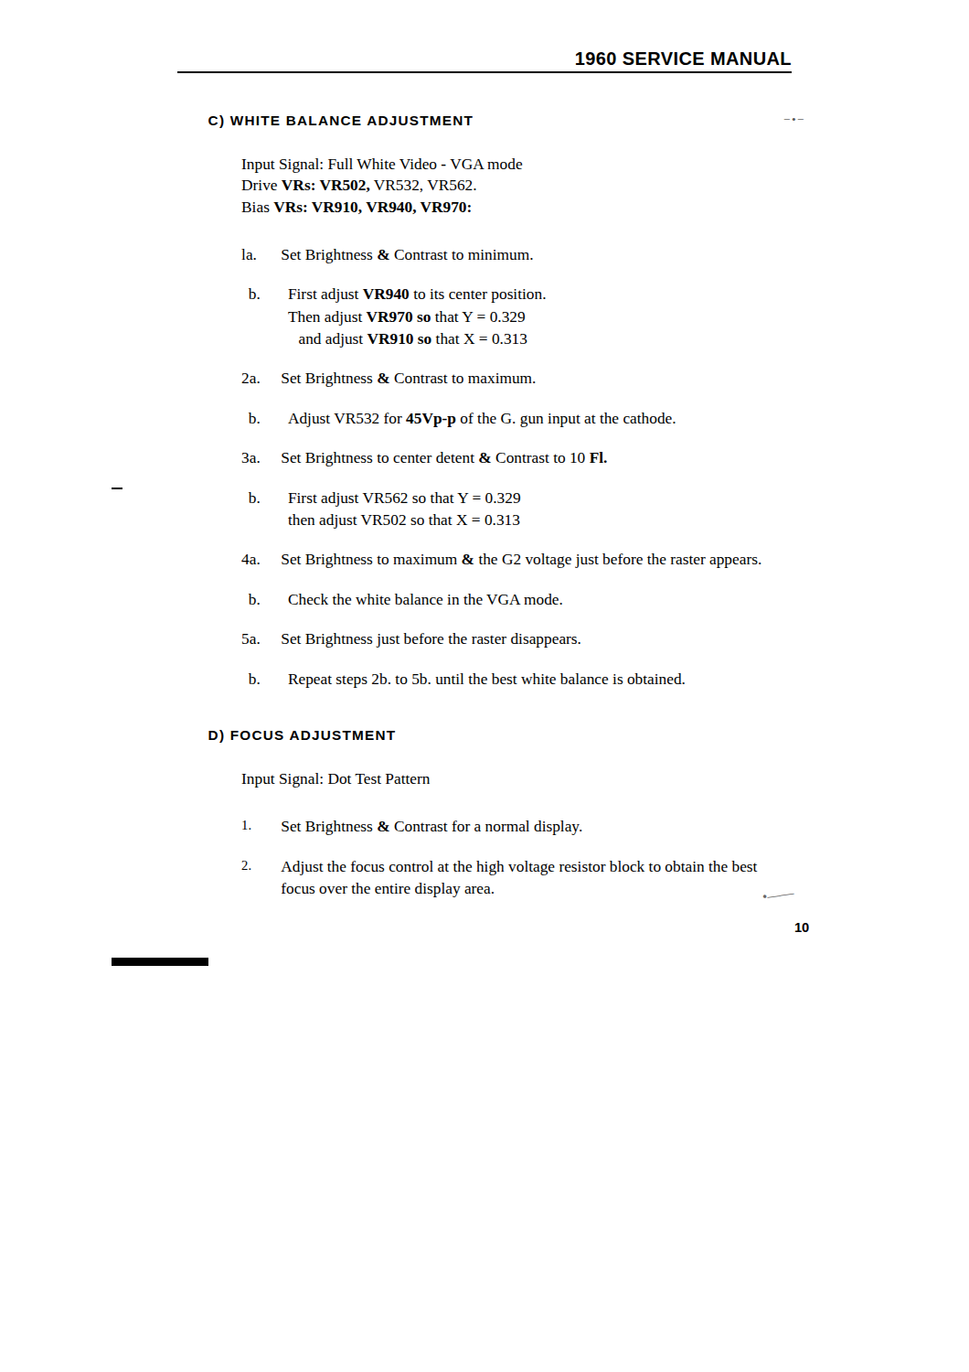1960 SERVICE MANUAL
− • −
C) WHITE BALANCE ADJUSTMENT
Input Signal: Full White Video - VGA mode
Drive VRs: VR502, VR532, VR562.
Bias VRs: VR910, VR940, VR970:
la. Set Brightness & Contrast to minimum.
b. First adjust VR940 to its center position.
Then adjust VR970 so that Y = 0.329 and adjust VR910 so that X = 0.313
2a. Set Brightness & Contrast to maximum.
b. Adjust VR532 for 45Vp-p of the G. gun input at the cathode.
3a. Set Brightness to center detent & Contrast to 10 Fl.
b. First adjust VR562 so that Y = 0.329
then adjust VR502 so that X = 0.313
4a. Set Brightness to maximum & the G2 voltage just before the raster appears.
b. Check the white balance in the VGA mode.
5a. Set Brightness just before the raster disappears.
b. Repeat steps 2b. to 5b. until the best white balance is obtained.
D) FOCUS ADJUSTMENT
Input Signal: Dot Test Pattern
1. Set Brightness & Contrast for a normal display.
2. Adjust the focus control at the high voltage resistor block to obtain the best focus over the entire display area.
•——
10